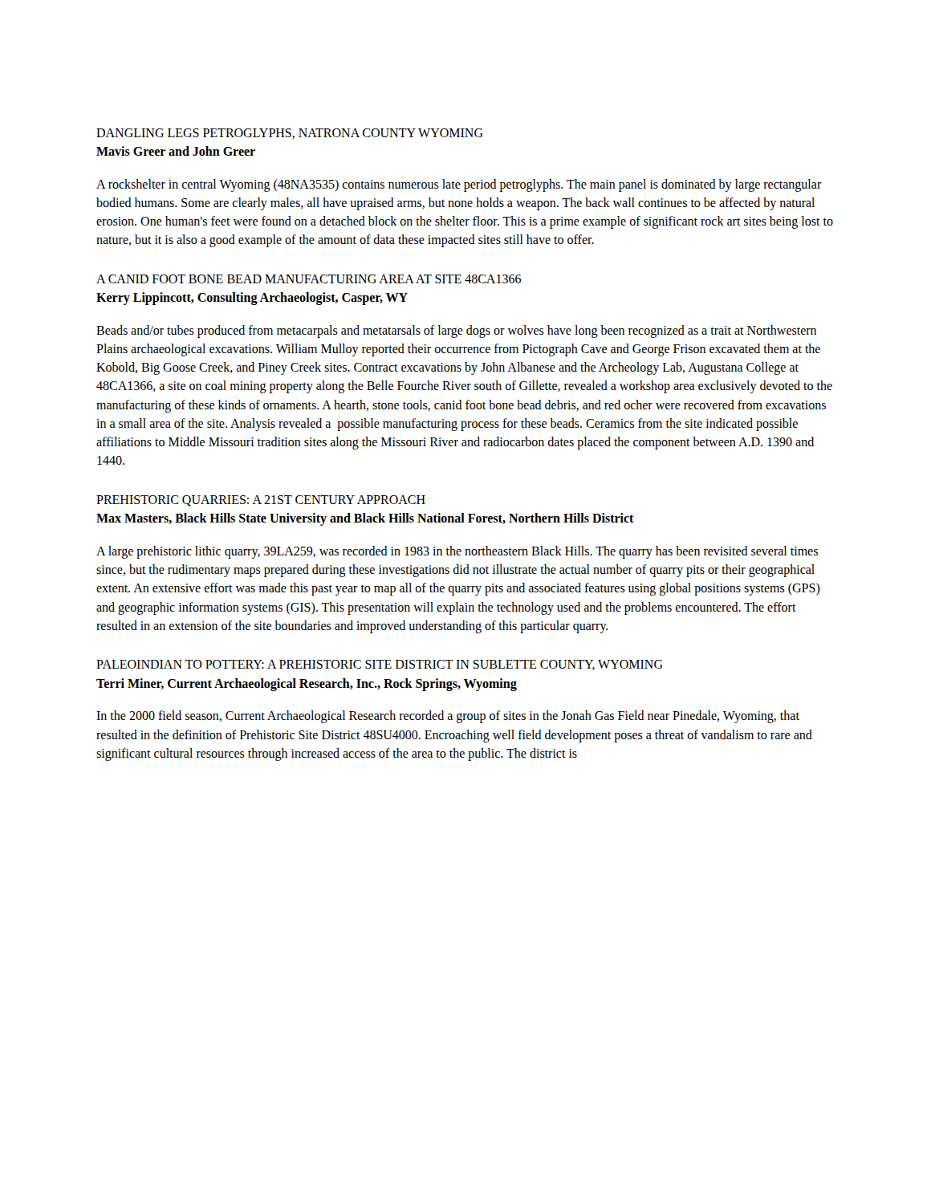Dangling Legs Petroglyphs, Natrona County Wyoming
Mavis Greer and John Greer
A rockshelter in central Wyoming (48NA3535) contains numerous late period petroglyphs. The main panel is dominated by large rectangular bodied humans. Some are clearly males, all have upraised arms, but none holds a weapon. The back wall continues to be affected by natural erosion. One human's feet were found on a detached block on the shelter floor. This is a prime example of significant rock art sites being lost to nature, but it is also a good example of the amount of data these impacted sites still have to offer.
A Canid Foot Bone Bead Manufacturing Area at Site 48CA1366
Kerry Lippincott, Consulting Archaeologist, Casper, WY
Beads and/or tubes produced from metacarpals and metatarsals of large dogs or wolves have long been recognized as a trait at Northwestern Plains archaeological excavations. William Mulloy reported their occurrence from Pictograph Cave and George Frison excavated them at the Kobold, Big Goose Creek, and Piney Creek sites. Contract excavations by John Albanese and the Archeology Lab, Augustana College at 48CA1366, a site on coal mining property along the Belle Fourche River south of Gillette, revealed a workshop area exclusively devoted to the manufacturing of these kinds of ornaments. A hearth, stone tools, canid foot bone bead debris, and red ocher were recovered from excavations in a small area of the site. Analysis revealed a possible manufacturing process for these beads. Ceramics from the site indicated possible affiliations to Middle Missouri tradition sites along the Missouri River and radiocarbon dates placed the component between A.D. 1390 and 1440.
Prehistoric Quarries: A 21st Century Approach
Max Masters, Black Hills State University and Black Hills National Forest, Northern Hills District
A large prehistoric lithic quarry, 39LA259, was recorded in 1983 in the northeastern Black Hills. The quarry has been revisited several times since, but the rudimentary maps prepared during these investigations did not illustrate the actual number of quarry pits or their geographical extent. An extensive effort was made this past year to map all of the quarry pits and associated features using global positions systems (GPS) and geographic information systems (GIS). This presentation will explain the technology used and the problems encountered. The effort resulted in an extension of the site boundaries and improved understanding of this particular quarry.
Paleoindian to Pottery: A Prehistoric Site District in Sublette County, Wyoming
Terri Miner, Current Archaeological Research, Inc., Rock Springs, Wyoming
In the 2000 field season, Current Archaeological Research recorded a group of sites in the Jonah Gas Field near Pinedale, Wyoming, that resulted in the definition of Prehistoric Site District 48SU4000. Encroaching well field development poses a threat of vandalism to rare and significant cultural resources through increased access of the area to the public. The district is